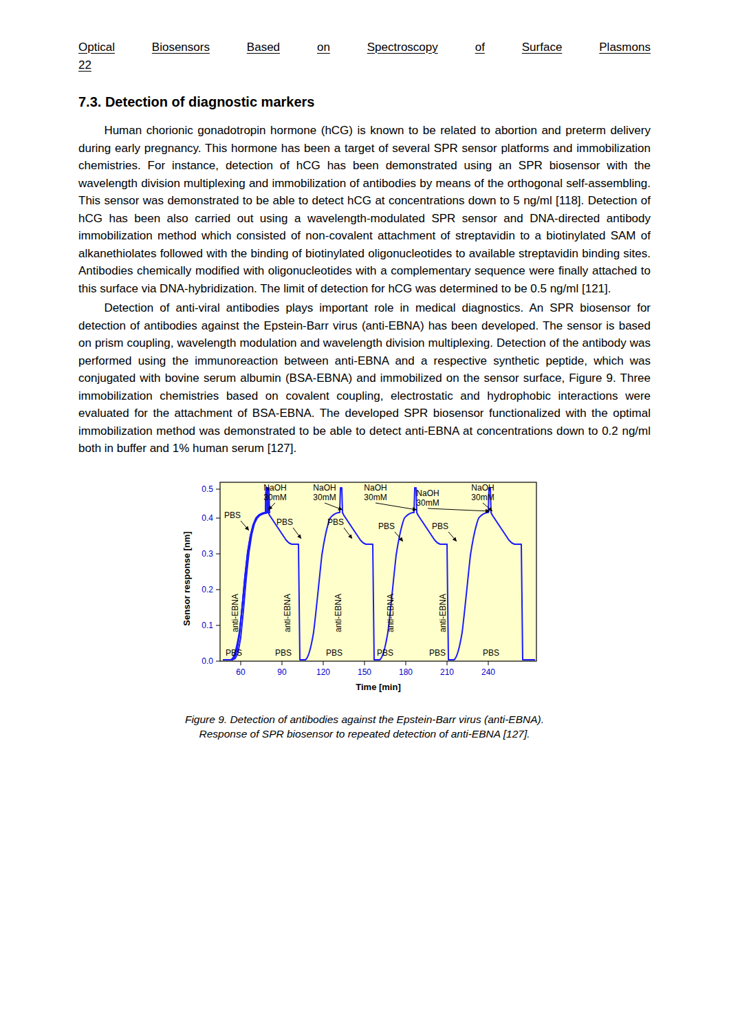Optical Biosensors Based on Spectroscopy of Surface Plasmons
22
7.3. Detection of diagnostic markers
Human chorionic gonadotropin hormone (hCG) is known to be related to abortion and preterm delivery during early pregnancy. This hormone has been a target of several SPR sensor platforms and immobilization chemistries. For instance, detection of hCG has been demonstrated using an SPR biosensor with the wavelength division multiplexing and immobilization of antibodies by means of the orthogonal self-assembling. This sensor was demonstrated to be able to detect hCG at concentrations down to 5 ng/ml [118]. Detection of hCG has been also carried out using a wavelength-modulated SPR sensor and DNA-directed antibody immobilization method which consisted of non-covalent attachment of streptavidin to a biotinylated SAM of alkanethiolates followed with the binding of biotinylated oligonucleotides to available streptavidin binding sites. Antibodies chemically modified with oligonucleotides with a complementary sequence were finally attached to this surface via DNA-hybridization. The limit of detection for hCG was determined to be 0.5 ng/ml [121].
Detection of anti-viral antibodies plays important role in medical diagnostics. An SPR biosensor for detection of antibodies against the Epstein-Barr virus (anti-EBNA) has been developed. The sensor is based on prism coupling, wavelength modulation and wavelength division multiplexing. Detection of the antibody was performed using the immunoreaction between anti-EBNA and a respective synthetic peptide, which was conjugated with bovine serum albumin (BSA-EBNA) and immobilized on the sensor surface, Figure 9. Three immobilization chemistries based on covalent coupling, electrostatic and hydrophobic interactions were evaluated for the attachment of BSA-EBNA. The developed SPR biosensor functionalized with the optimal immobilization method was demonstrated to be able to detect anti-EBNA at concentrations down to 0.2 ng/ml both in buffer and 1% human serum [127].
0.0 0.1 0.2 0.3 0.4 0.5 Sensor response [nm] 60 90 120 150 180 210 240 Time [min] NaOH30mM NaOH30mM NaOH30mM NaOH30mM NaOH30mM PBS PBS PBS PBS PBS anti-EBNA anti-EBNA anti-EBNA anti-EBNA anti-EBNA PBS PBS PBS PBS PBS PBS
Figure 9. Detection of antibodies against the Epstein-Barr virus (anti-EBNA).
Response of SPR biosensor to repeated detection of anti-EBNA [127].